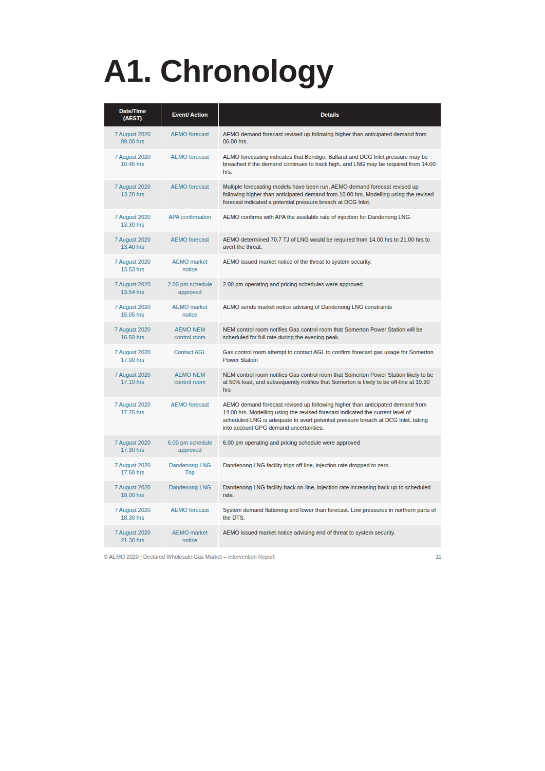A1. Chronology
| Date/Time (AEST) | Event/ Action | Details |
| --- | --- | --- |
| 7 August 2020 09.00 hrs | AEMO forecast | AEMO demand forecast revised up following higher than anticipated demand from 06.00 hrs. |
| 7 August 2020 10.45 hrs | AEMO forecast | AEMO forecasting indicates that Bendigo, Ballarat and DCG Inlet pressure may be breached if the demand continues to track high, and LNG may be required from 14.00 hrs. |
| 7 August 2020 13.20 hrs | AEMO forecast | Multiple forecasting models have been run. AEMO demand forecast revised up following higher than anticipated demand from 10.00 hrs. Modelling using the revised forecast indicated a potential pressure breach at DCG Inlet. |
| 7 August 2020 13.30 hrs | APA confirmation | AEMO confirms with APA the available rate of injection for Dandenong LNG. |
| 7 August 2020 13.40 hrs | AEMO forecast | AEMO determined 70.7 TJ of LNG would be required from 14.00 hrs to 21.00 hrs to avert the threat. |
| 7 August 2020 13.53 hrs | AEMO market notice | AEMO issued market notice of the threat to system security. |
| 7 August 2020 13.54 hrs | 2.00 pm schedule approved | 2.00 pm operating and pricing schedules were approved. |
| 7 August 2020 15.05 hrs | AEMO market notice | AEMO sends market notice advising of Dandenong LNG constraints |
| 7 August 2020 16.50 hrs | AEMO NEM control room | NEM control room notifies Gas control room that Somerton Power Station will be scheduled for full rate during the evening peak. |
| 7 August 2020 17.00 hrs | Contact AGL | Gas control room attempt to contact AGL to confirm forecast gas usage for Somerton Power Station |
| 7 August 2020 17.10 hrs | AEMO NEM control room | NEM control room notifies Gas control room that Somerton Power Station likely to be at 50% load, and subsequently notifies that Somerton is likely to be off-line at 19.30 hrs |
| 7 August 2020 17.25 hrs | AEMO forecast | AEMO demand forecast revised up following higher than anticipated demand from 14.00 hrs. Modelling using the revised forecast indicated the current level of scheduled LNG is adequate to avert potential pressure breach at DCG Inlet, taking into account GPG demand uncertainties. |
| 7 August 2020 17.30 hrs | 6.00 pm schedule approved | 6.00 pm operating and pricing schedule were approved |
| 7 August 2020 17.50 hrs | Dandenong LNG Trip | Dandenong LNG facility trips off-line, injection rate dropped to zero. |
| 7 August 2020 18.00 hrs | Dandenong LNG | Dandenong LNG facility back on-line, injection rate increasing back up to scheduled rate. |
| 7 August 2020 18.30 hrs | AEMO forecast | System demand flattening and lower than forecast. Low pressures in northern parts of the DTS. |
| 7 August 2020 21.30 hrs | AEMO market notice | AEMO issued market notice advising end of threat to system security. |
© AEMO 2020 | Declared Wholesale Gas Market – Intervention Report 11